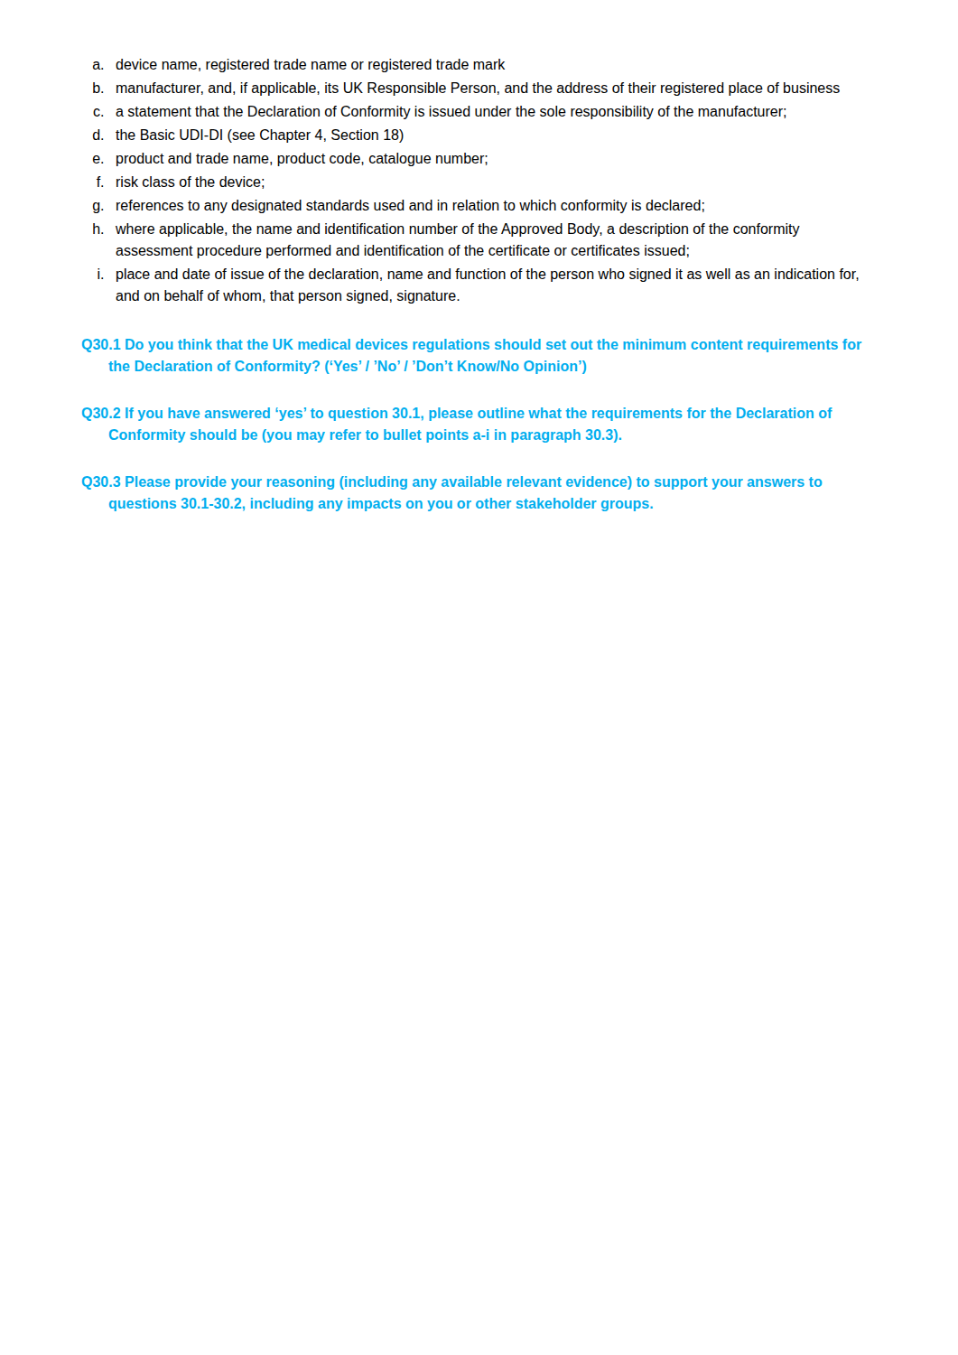device name, registered trade name or registered trade mark
manufacturer, and, if applicable, its UK Responsible Person, and the address of their registered place of business
a statement that the Declaration of Conformity is issued under the sole responsibility of the manufacturer;
the Basic UDI-DI (see Chapter 4, Section 18)
product and trade name, product code, catalogue number;
risk class of the device;
references to any designated standards used and in relation to which conformity is declared;
where applicable, the name and identification number of the Approved Body, a description of the conformity assessment procedure performed and identification of the certificate or certificates issued;
place and date of issue of the declaration, name and function of the person who signed it as well as an indication for, and on behalf of whom, that person signed, signature.
Q30.1 Do you think that the UK medical devices regulations should set out the minimum content requirements for the Declaration of Conformity? (‘Yes’ / ’No’ / ’Don’t Know/No Opinion’)
Q30.2 If you have answered ‘yes’ to question 30.1, please outline what the requirements for the Declaration of Conformity should be (you may refer to bullet points a-i in paragraph 30.3).
Q30.3 Please provide your reasoning (including any available relevant evidence) to support your answers to questions 30.1-30.2, including any impacts on you or other stakeholder groups.